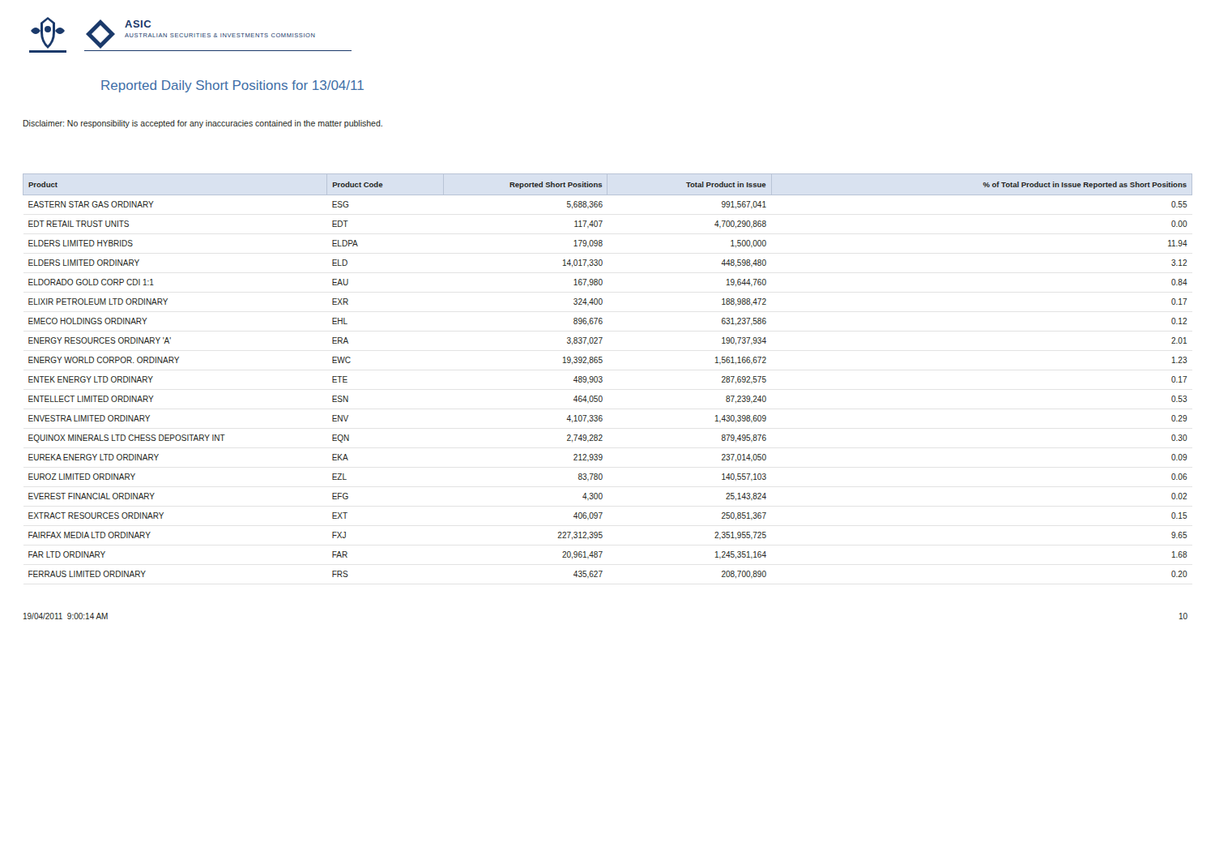ASIC
Australian Securities & Investments Commission
Reported Daily Short Positions for 13/04/11
Disclaimer: No responsibility is accepted for any inaccuracies contained in the matter published.
| Product | Product Code | Reported Short Positions | Total Product in Issue | % of Total Product in Issue Reported as Short Positions |
| --- | --- | --- | --- | --- |
| EASTERN STAR GAS ORDINARY | ESG | 5,688,366 | 991,567,041 | 0.55 |
| EDT RETAIL TRUST UNITS | EDT | 117,407 | 4,700,290,868 | 0.00 |
| ELDERS LIMITED HYBRIDS | ELDPA | 179,098 | 1,500,000 | 11.94 |
| ELDERS LIMITED ORDINARY | ELD | 14,017,330 | 448,598,480 | 3.12 |
| ELDORADO GOLD CORP CDI 1:1 | EAU | 167,980 | 19,644,760 | 0.84 |
| ELIXIR PETROLEUM LTD ORDINARY | EXR | 324,400 | 188,988,472 | 0.17 |
| EMECO HOLDINGS ORDINARY | EHL | 896,676 | 631,237,586 | 0.12 |
| ENERGY RESOURCES ORDINARY 'A' | ERA | 3,837,027 | 190,737,934 | 2.01 |
| ENERGY WORLD CORPOR. ORDINARY | EWC | 19,392,865 | 1,561,166,672 | 1.23 |
| ENTEK ENERGY LTD ORDINARY | ETE | 489,903 | 287,692,575 | 0.17 |
| ENTELLECT LIMITED ORDINARY | ESN | 464,050 | 87,239,240 | 0.53 |
| ENVESTRA LIMITED ORDINARY | ENV | 4,107,336 | 1,430,398,609 | 0.29 |
| EQUINOX MINERALS LTD CHESS DEPOSITARY INT | EQN | 2,749,282 | 879,495,876 | 0.30 |
| EUREKA ENERGY LTD ORDINARY | EKA | 212,939 | 237,014,050 | 0.09 |
| EUROZ LIMITED ORDINARY | EZL | 83,780 | 140,557,103 | 0.06 |
| EVEREST FINANCIAL ORDINARY | EFG | 4,300 | 25,143,824 | 0.02 |
| EXTRACT RESOURCES ORDINARY | EXT | 406,097 | 250,851,367 | 0.15 |
| FAIRFAX MEDIA LTD ORDINARY | FXJ | 227,312,395 | 2,351,955,725 | 9.65 |
| FAR LTD ORDINARY | FAR | 20,961,487 | 1,245,351,164 | 1.68 |
| FERRAUS LIMITED ORDINARY | FRS | 435,627 | 208,700,890 | 0.20 |
19/04/2011 9:00:14 AM 10